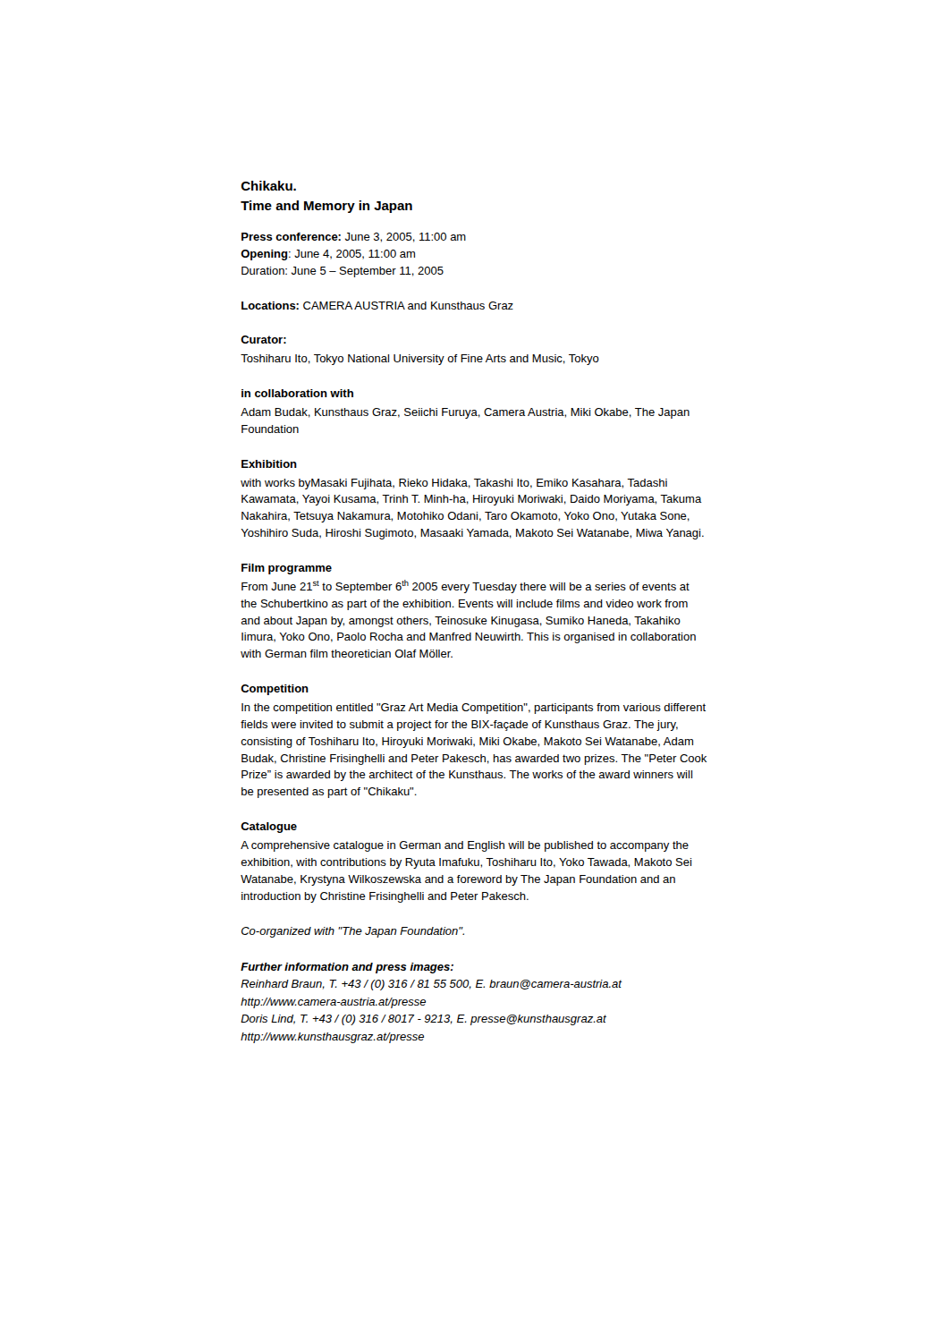Chikaku.
Time and Memory in Japan
Press conference: June 3, 2005, 11:00 am
Opening: June 4, 2005, 11:00 am
Duration: June 5 – September 11, 2005
Locations: CAMERA AUSTRIA and Kunsthaus Graz
Curator:
Toshiharu Ito, Tokyo National University of Fine Arts and Music, Tokyo
in collaboration with
Adam Budak, Kunsthaus Graz, Seiichi Furuya, Camera Austria, Miki Okabe, The Japan Foundation
Exhibition
with works byMasaki Fujihata, Rieko Hidaka, Takashi Ito, Emiko Kasahara, Tadashi Kawamata, Yayoi Kusama, Trinh T. Minh-ha, Hiroyuki Moriwaki, Daido Moriyama, Takuma Nakahira, Tetsuya Nakamura, Motohiko Odani, Taro Okamoto, Yoko Ono, Yutaka Sone, Yoshihiro Suda, Hiroshi Sugimoto, Masaaki Yamada, Makoto Sei Watanabe, Miwa Yanagi.
Film programme
From June 21st to September 6th 2005 every Tuesday there will be a series of events at the Schubertkino as part of the exhibition. Events will include films and video work from and about Japan by, amongst others, Teinosuke Kinugasa, Sumiko Haneda, Takahiko Iimura, Yoko Ono, Paolo Rocha and Manfred Neuwirth. This is organised in collaboration with German film theoretician Olaf Möller.
Competition
In the competition entitled "Graz Art Media Competition", participants from various different fields were invited to submit a project for the BIX-façade of Kunsthaus Graz. The jury, consisting of Toshiharu Ito, Hiroyuki Moriwaki, Miki Okabe, Makoto Sei Watanabe, Adam Budak, Christine Frisinghelli and Peter Pakesch, has awarded two prizes. The "Peter Cook Prize” is awarded by the architect of the Kunsthaus. The works of the award winners will be presented as part of "Chikaku".
Catalogue
A comprehensive catalogue in German and English will be published to accompany the exhibition, with contributions by Ryuta Imafuku, Toshiharu Ito, Yoko Tawada, Makoto Sei Watanabe, Krystyna Wilkoszewska and a foreword by The Japan Foundation and an introduction by Christine Frisinghelli and Peter Pakesch.
Co-organized with "The Japan Foundation".
Further information and press images:
Reinhard Braun, T. +43 / (0) 316 / 81 55 500, E. braun@camera-austria.at
http://www.camera-austria.at/presse
Doris Lind, T. +43 / (0) 316 / 8017 - 9213, E. presse@kunsthausgraz.at
http://www.kunsthausgraz.at/presse